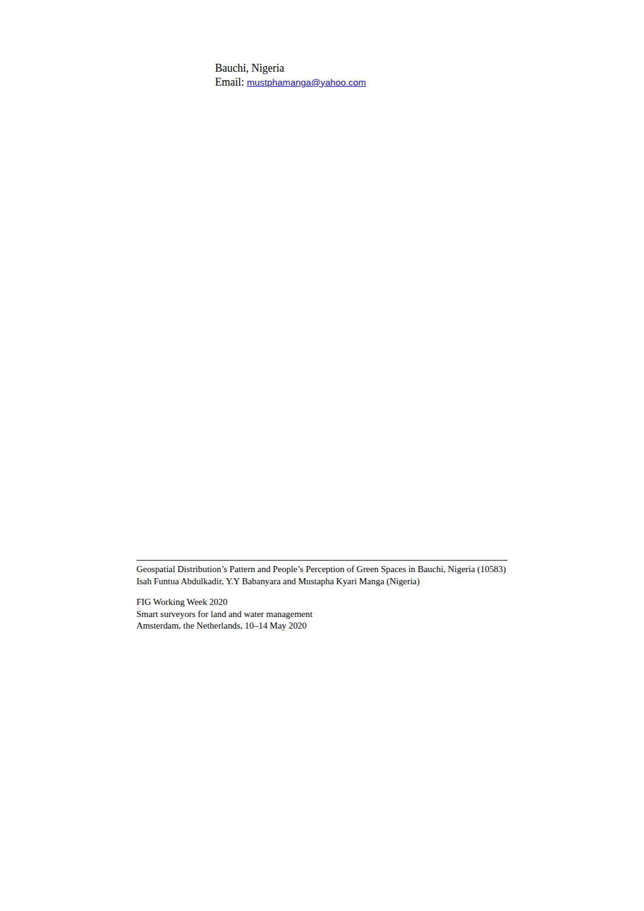Bauchi, Nigeria
Email: mustphamanga@yahoo.com
Geospatial Distribution’s Pattern and People’s Perception of Green Spaces in Bauchi, Nigeria (10583)
Isah Funtua Abdulkadir, Y.Y Babanyara and Mustapha Kyari Manga (Nigeria)
FIG Working Week 2020
Smart surveyors for land and water management
Amsterdam, the Netherlands, 10–14 May 2020